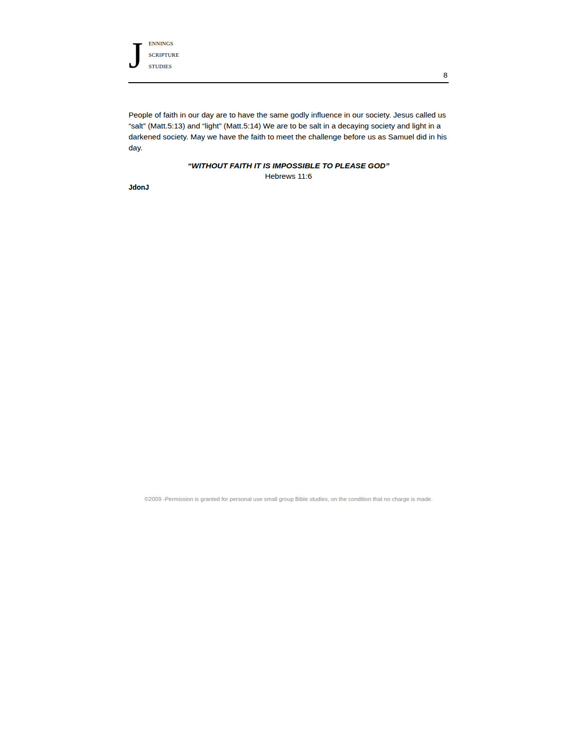J ennings scripture studies
8
People of faith in our day are to have the same godly influence in our society. Jesus called us “salt” (Matt.5:13) and “light” (Matt.5:14) We are to be salt in a decaying society and light in a darkened society. May we have the faith to meet the challenge before us as Samuel did in his day.
“WITHOUT FAITH IT IS IMPOSSIBLE TO PLEASE GOD”
Hebrews 11:6
JdonJ
©2009 -Permission is granted for personal use small group Bible studies, on the condition that no charge is made.